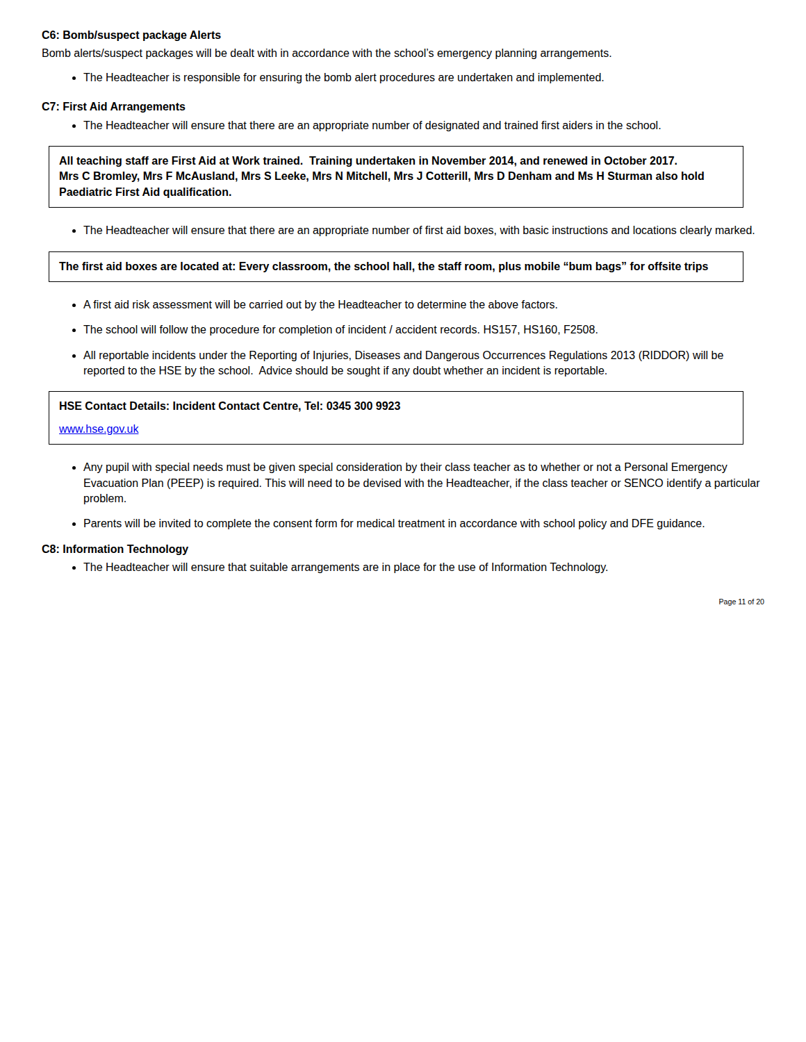C6: Bomb/suspect package Alerts
Bomb alerts/suspect packages will be dealt with in accordance with the school’s emergency planning arrangements.
The Headteacher is responsible for ensuring the bomb alert procedures are undertaken and implemented.
C7: First Aid Arrangements
The Headteacher will ensure that there are an appropriate number of designated and trained first aiders in the school.
All teaching staff are First Aid at Work trained. Training undertaken in November 2014, and renewed in October 2017.
Mrs C Bromley, Mrs F McAusland, Mrs S Leeke, Mrs N Mitchell, Mrs J Cotterill, Mrs D Denham and Ms H Sturman also hold Paediatric First Aid qualification.
The Headteacher will ensure that there are an appropriate number of first aid boxes, with basic instructions and locations clearly marked.
The first aid boxes are located at: Every classroom, the school hall, the staff room, plus mobile “bum bags” for offsite trips
A first aid risk assessment will be carried out by the Headteacher to determine the above factors.
The school will follow the procedure for completion of incident / accident records. HS157, HS160, F2508.
All reportable incidents under the Reporting of Injuries, Diseases and Dangerous Occurrences Regulations 2013 (RIDDOR) will be reported to the HSE by the school. Advice should be sought if any doubt whether an incident is reportable.
HSE Contact Details: Incident Contact Centre, Tel: 0345 300 9923
www.hse.gov.uk
Any pupil with special needs must be given special consideration by their class teacher as to whether or not a Personal Emergency Evacuation Plan (PEEP) is required. This will need to be devised with the Headteacher, if the class teacher or SENCO identify a particular problem.
Parents will be invited to complete the consent form for medical treatment in accordance with school policy and DFE guidance.
C8: Information Technology
The Headteacher will ensure that suitable arrangements are in place for the use of Information Technology.
Page 11 of 20